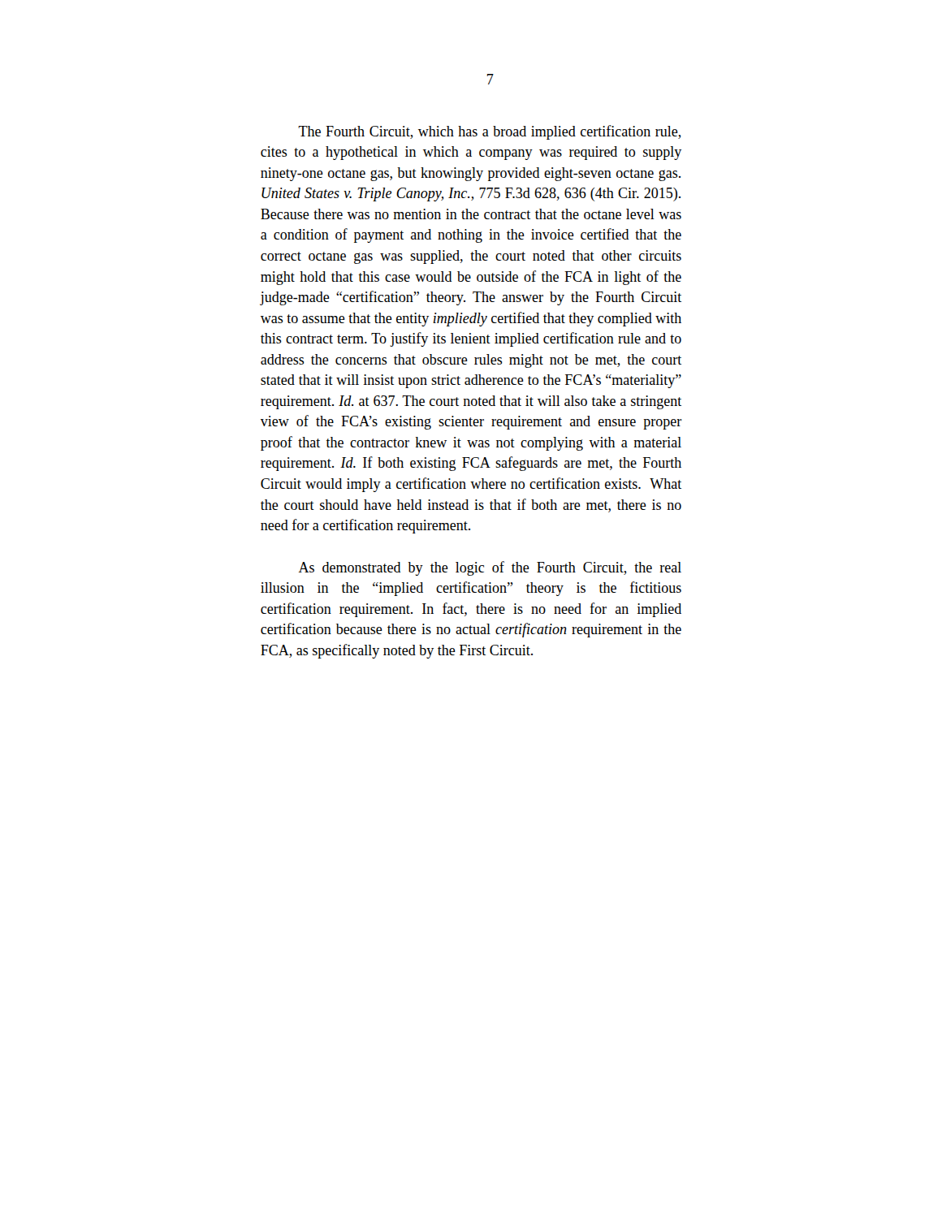7
The Fourth Circuit, which has a broad implied certification rule, cites to a hypothetical in which a company was required to supply ninety‑one octane gas, but knowingly provided eight‑seven octane gas. United States v. Triple Canopy, Inc., 775 F.3d 628, 636 (4th Cir. 2015). Because there was no mention in the contract that the octane level was a condition of payment and nothing in the invoice certified that the correct octane gas was supplied, the court noted that other circuits might hold that this case would be outside of the FCA in light of the judge‑made “certification” theory. The answer by the Fourth Circuit was to assume that the entity impliedly certified that they complied with this contract term. To justify its lenient implied certification rule and to address the concerns that obscure rules might not be met, the court stated that it will insist upon strict adherence to the FCA’s “materiality” requirement. Id. at 637. The court noted that it will also take a stringent view of the FCA’s existing scienter requirement and ensure proper proof that the contractor knew it was not complying with a material requirement. Id. If both existing FCA safeguards are met, the Fourth Circuit would imply a certification where no certification exists. What the court should have held instead is that if both are met, there is no need for a certification requirement.
As demonstrated by the logic of the Fourth Circuit, the real illusion in the “implied certification” theory is the fictitious certification requirement. In fact, there is no need for an implied certification because there is no actual certification requirement in the FCA, as specifically noted by the First Circuit.